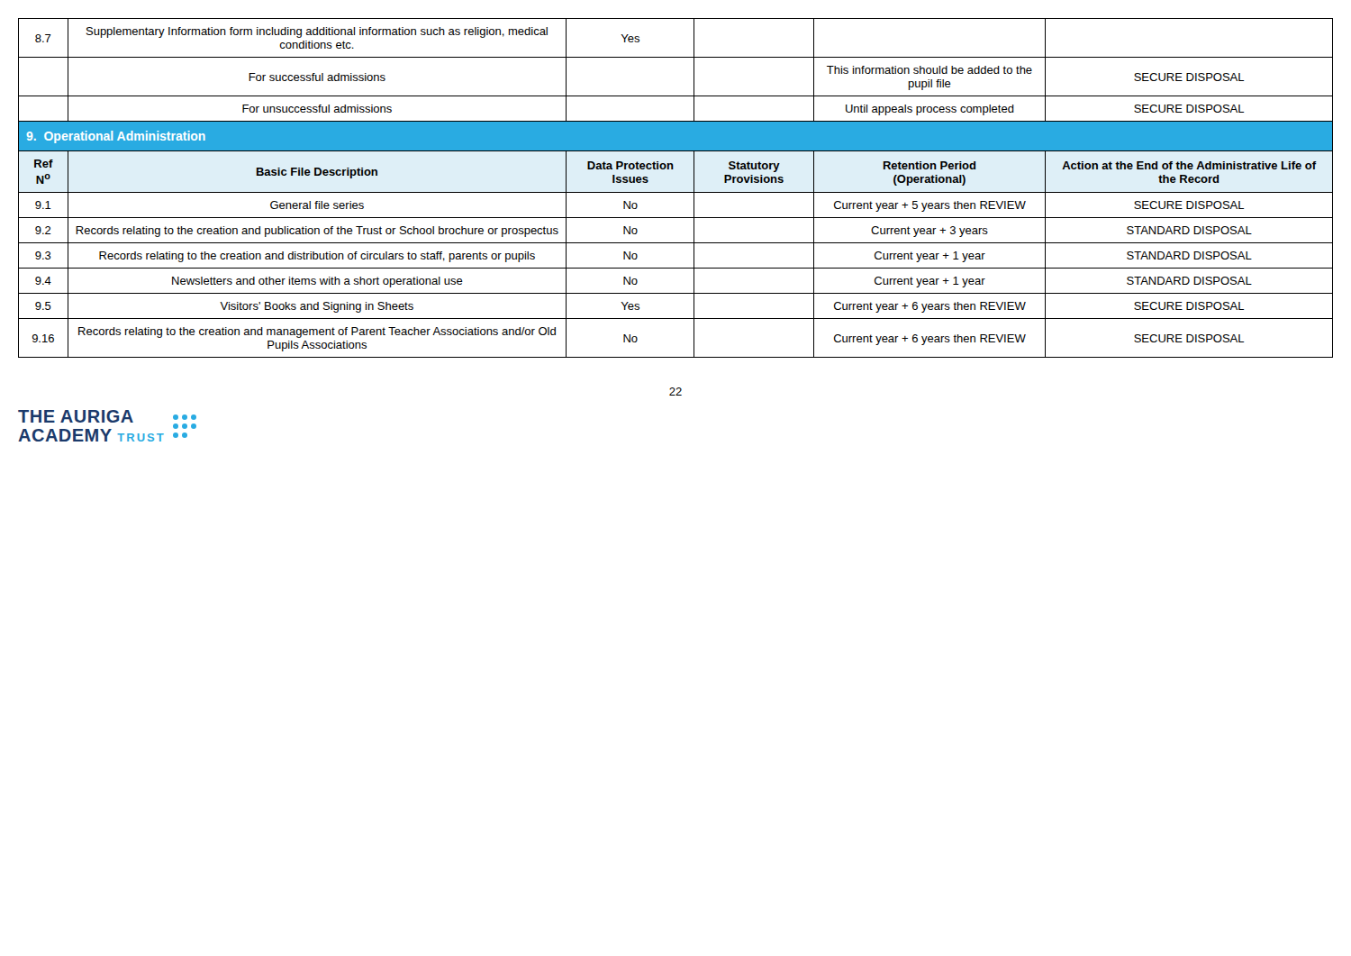| 8.7 | Supplementary Information form including additional information such as religion, medical conditions etc. | Yes | | | |
| | For successful admissions | | | This information should be added to the pupil file | SECURE DISPOSAL |
| | For unsuccessful admissions | | | Until appeals process completed | SECURE DISPOSAL |
| 9. Operational Administration |
| Ref N o | Basic File Description | Data Protection Issues | Statutory Provisions | Retention Period (Operational) | Action at the End of the Administrative Life of the Record |
| 9.1 | General file series | No | | Current year + 5 years then REVIEW | SECURE DISPOSAL |
| 9.2 | Records relating to the creation and publication of the Trust or School brochure or prospectus | No | | Current year + 3 years | STANDARD DISPOSAL |
| 9.3 | Records relating to the creation and distribution of circulars to staff, parents or pupils | No | | Current year + 1 year | STANDARD DISPOSAL |
| 9.4 | Newsletters and other items with a short operational use | No | | Current year + 1 year | STANDARD DISPOSAL |
| 9.5 | Visitors' Books and Signing in Sheets | Yes | | Current year + 6 years then REVIEW | SECURE DISPOSAL |
| 9.16 | Records relating to the creation and management of Parent Teacher Associations and/or Old Pupils Associations | No | | Current year + 6 years then REVIEW | SECURE DISPOSAL |
22
THE AURIGA
ACADEMY TRUST